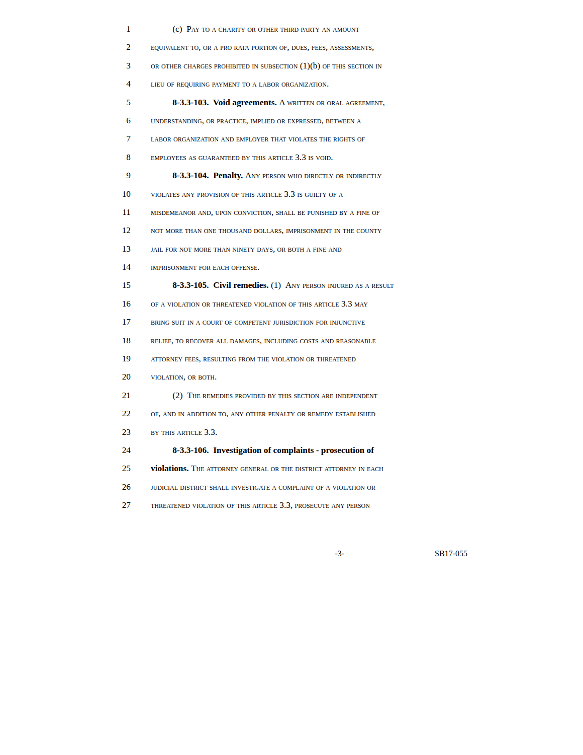(c) Pay to a charity or other third party an amount
equivalent to, or a pro rata portion of, dues, fees, assessments,
or other charges prohibited in subsection (1)(b) of this section in
lieu of requiring payment to a labor organization.
8-3.3-103. Void agreements. A written or oral agreement,
understanding, or practice, implied or expressed, between a
labor organization and employer that violates the rights of
employees as guaranteed by this article 3.3 is void.
8-3.3-104. Penalty. Any person who directly or indirectly
violates any provision of this article 3.3 is guilty of a
misdemeanor and, upon conviction, shall be punished by a fine of
not more than one thousand dollars, imprisonment in the county
jail for not more than ninety days, or both a fine and
imprisonment for each offense.
8-3.3-105. Civil remedies. (1) Any person injured as a result
of a violation or threatened violation of this article 3.3 may
bring suit in a court of competent jurisdiction for injunctive
relief, to recover all damages, including costs and reasonable
attorney fees, resulting from the violation or threatened
violation, or both.
(2) The remedies provided by this section are independent
of, and in addition to, any other penalty or remedy established
by this article 3.3.
8-3.3-106. Investigation of complaints - prosecution of
violations. The attorney general or the district attorney in each
judicial district shall investigate a complaint of a violation or
threatened violation of this article 3.3, prosecute any person
-3-SB17-055